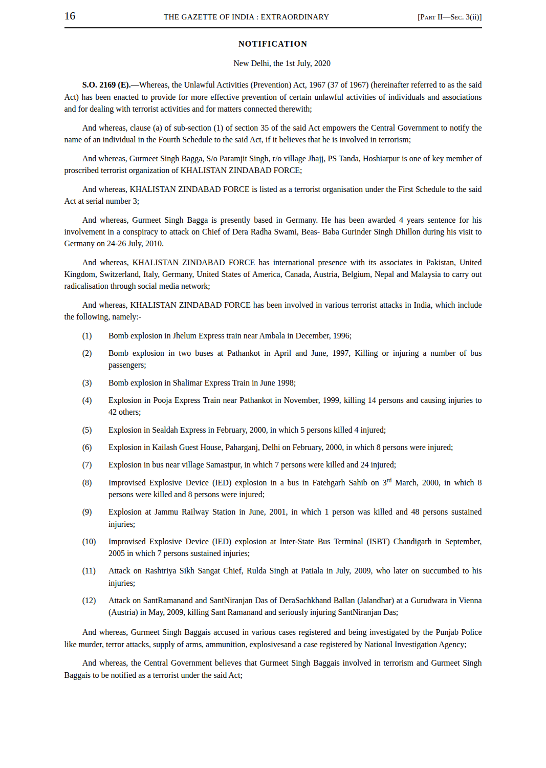16 THE GAZETTE OF INDIA : EXTRAORDINARY [Part II—Sec. 3(ii)]
NOTIFICATION
New Delhi, the 1st July, 2020
S.O. 2169 (E).—Whereas, the Unlawful Activities (Prevention) Act, 1967 (37 of 1967) (hereinafter referred to as the said Act) has been enacted to provide for more effective prevention of certain unlawful activities of individuals and associations and for dealing with terrorist activities and for matters connected therewith;
And whereas, clause (a) of sub-section (1) of section 35 of the said Act empowers the Central Government to notify the name of an individual in the Fourth Schedule to the said Act, if it believes that he is involved in terrorism;
And whereas, Gurmeet Singh Bagga, S/o Paramjit Singh, r/o village Jhajj, PS Tanda, Hoshiarpur is one of key member of proscribed terrorist organization of KHALISTAN ZINDABAD FORCE;
And whereas, KHALISTAN ZINDABAD FORCE is listed as a terrorist organisation under the First Schedule to the said Act at serial number 3;
And whereas, Gurmeet Singh Bagga is presently based in Germany. He has been awarded 4 years sentence for his involvement in a conspiracy to attack on Chief of Dera Radha Swami, Beas- Baba Gurinder Singh Dhillon during his visit to Germany on 24-26 July, 2010.
And whereas, KHALISTAN ZINDABAD FORCE has international presence with its associates in Pakistan, United Kingdom, Switzerland, Italy, Germany, United States of America, Canada, Austria, Belgium, Nepal and Malaysia to carry out radicalisation through social media network;
And whereas, KHALISTAN ZINDABAD FORCE has been involved in various terrorist attacks in India, which include the following, namely:-
Bomb explosion in Jhelum Express train near Ambala in December, 1996;
Bomb explosion in two buses at Pathankot in April and June, 1997, Killing or injuring a number of bus passengers;
Bomb explosion in Shalimar Express Train in June 1998;
Explosion in Pooja Express Train near Pathankot in November, 1999, killing 14 persons and causing injuries to 42 others;
Explosion in Sealdah Express in February, 2000, in which 5 persons killed 4 injured;
Explosion in Kailash Guest House, Paharganj, Delhi on February, 2000, in which 8 persons were injured;
Explosion in bus near village Samastpur, in which 7 persons were killed and 24 injured;
Improvised Explosive Device (IED) explosion in a bus in Fatehgarh Sahib on 3rd March, 2000, in which 8 persons were killed and 8 persons were injured;
Explosion at Jammu Railway Station in June, 2001, in which 1 person was killed and 48 persons sustained injuries;
Improvised Explosive Device (IED) explosion at Inter-State Bus Terminal (ISBT) Chandigarh in September, 2005 in which 7 persons sustained injuries;
Attack on Rashtriya Sikh Sangat Chief, Rulda Singh at Patiala in July, 2009, who later on succumbed to his injuries;
Attack on SantRamanand and SantNiranjan Das of DeraSachkhand Ballan (Jalandhar) at a Gurudwara in Vienna (Austria) in May, 2009, killing Sant Ramanand and seriously injuring SantNiranjan Das;
And whereas, Gurmeet Singh Baggais accused in various cases registered and being investigated by the Punjab Police like murder, terror attacks, supply of arms, ammunition, explosivesand a case registered by National Investigation Agency;
And whereas, the Central Government believes that Gurmeet Singh Baggais involved in terrorism and Gurmeet Singh Baggais to be notified as a terrorist under the said Act;